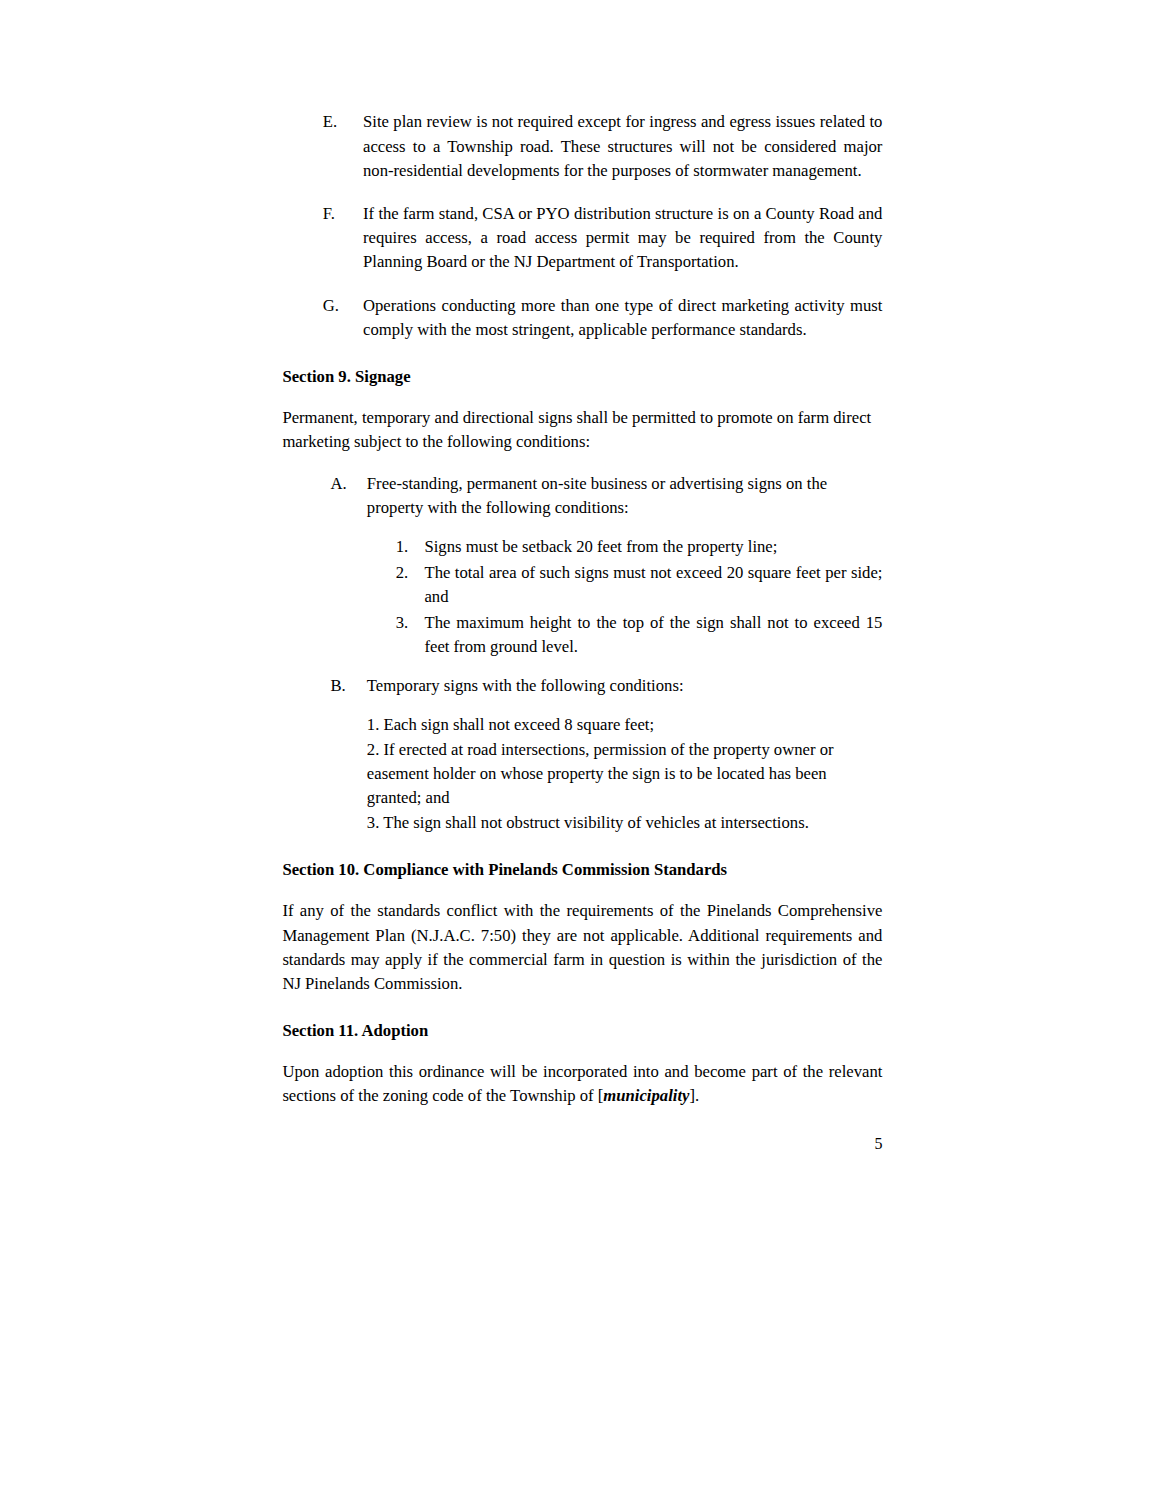E. Site plan review is not required except for ingress and egress issues related to access to a Township road. These structures will not be considered major non-residential developments for the purposes of stormwater management.
F. If the farm stand, CSA or PYO distribution structure is on a County Road and requires access, a road access permit may be required from the County Planning Board or the NJ Department of Transportation.
G. Operations conducting more than one type of direct marketing activity must comply with the most stringent, applicable performance standards.
Section 9. Signage
Permanent, temporary and directional signs shall be permitted to promote on farm direct marketing subject to the following conditions:
A.
Free-standing, permanent on-site business or advertising signs on the property with the following conditions:
1. Signs must be setback 20 feet from the property line;
2. The total area of such signs must not exceed 20 square feet per side; and
3. The maximum height to the top of the sign shall not to exceed 15 feet from ground level.
B.
Temporary signs with the following conditions:
1. Each sign shall not exceed 8 square feet;
2. If erected at road intersections, permission of the property owner or easement holder on whose property the sign is to be located has been granted; and
3. The sign shall not obstruct visibility of vehicles at intersections.
Section 10. Compliance with Pinelands Commission Standards
If any of the standards conflict with the requirements of the Pinelands Comprehensive Management Plan (N.J.A.C. 7:50) they are not applicable. Additional requirements and standards may apply if the commercial farm in question is within the jurisdiction of the NJ Pinelands Commission.
Section 11. Adoption
Upon adoption this ordinance will be incorporated into and become part of the relevant sections of the zoning code of the Township of [municipality].
5